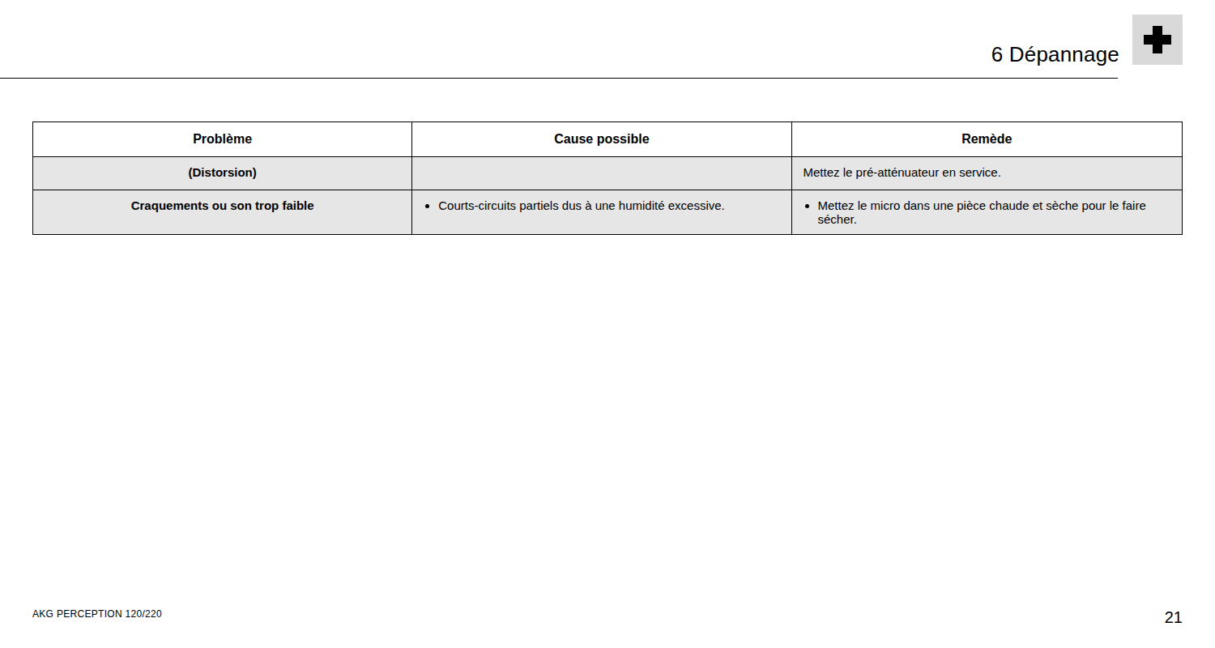6 Dépannage
| Problème | Cause possible | Remède |
| --- | --- | --- |
| (Distorsion) | | Mettez le pré-atténuateur en service. |
| Craquements ou son trop faible | Courts-circuits partiels dus à une humidité excessive. | Mettez le micro dans une pièce chaude et sèche pour le faire sécher. |
AKG PERCEPTION 120/220
21